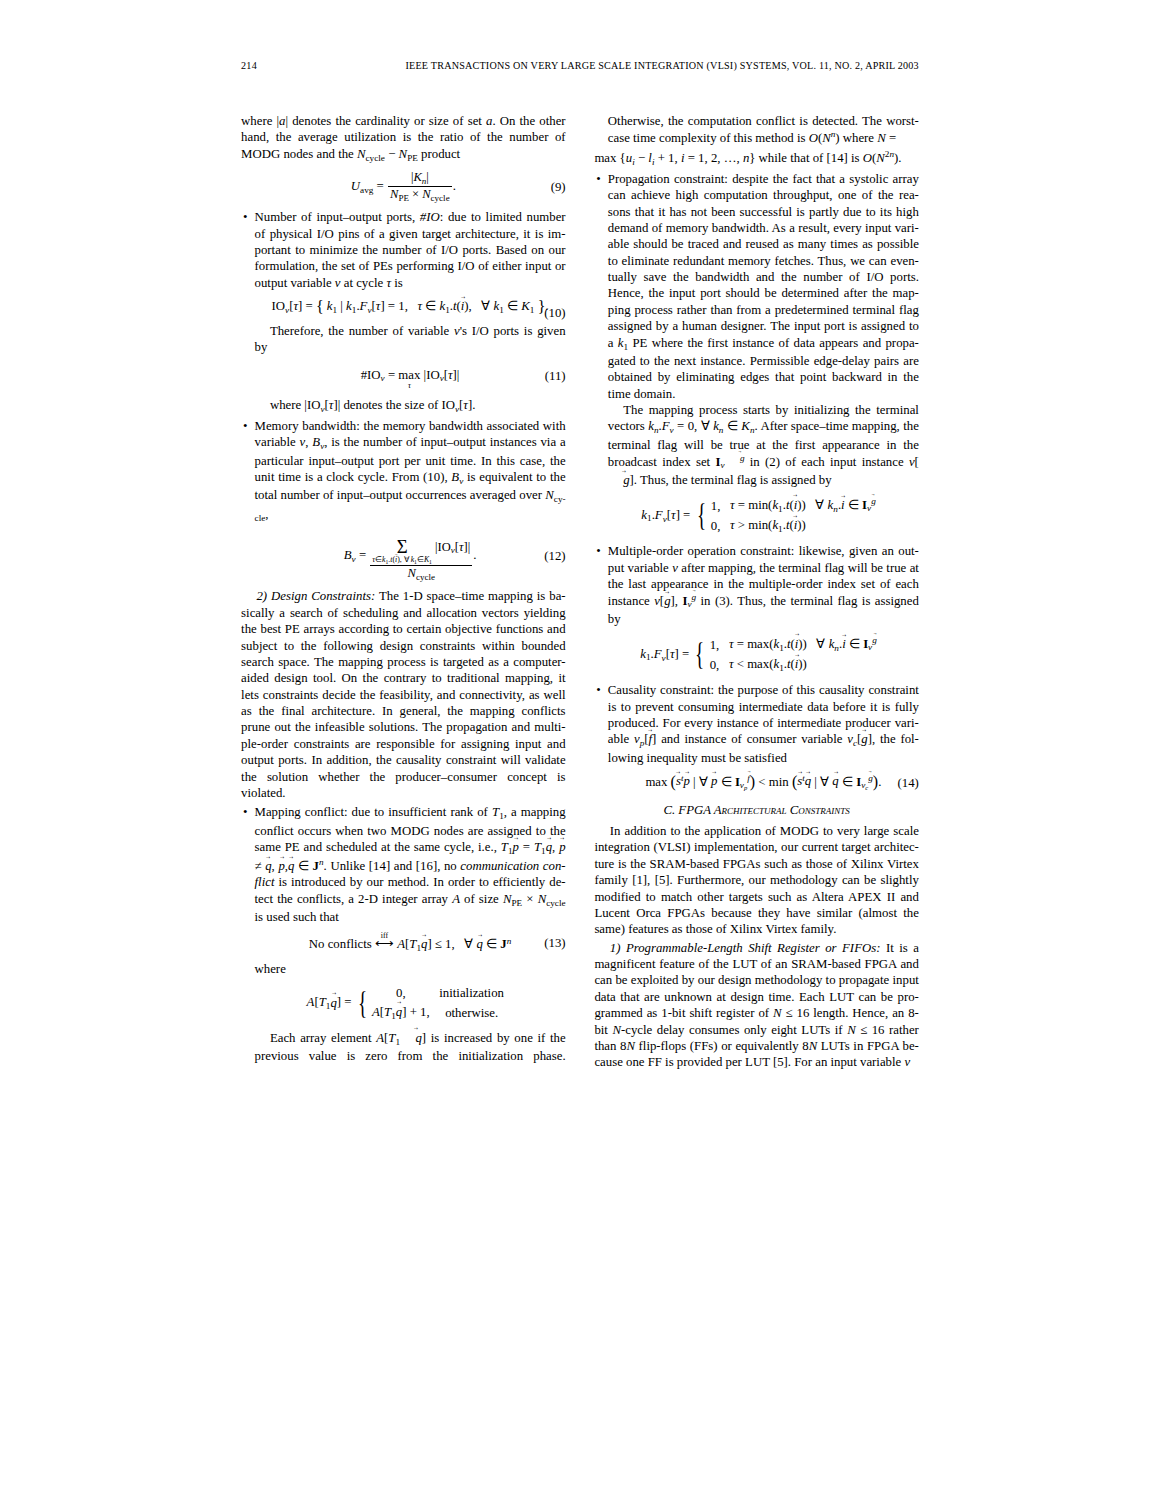214 IEEE TRANSACTIONS ON VERY LARGE SCALE INTEGRATION (VLSI) SYSTEMS, VOL. 11, NO. 2, APRIL 2003
where |a| denotes the cardinality or size of set a. On the other hand, the average utilization is the ratio of the number of MODG nodes and the Ncycle − NPE product
Uavg = |Kn|NPE × Ncycle. (9)
Number of input–output ports, #IO: due to limited number of physical I/O pins of a given target architecture, it is important to minimize the number of I/O ports. Based on our formulation, the set of PEs performing I/O of either input or output variable v at cycle τ is
IOv[τ] = { k 1 | k 1.Fv[τ] = 1, τ ∈ k 1.t(i), ∀ k 1 ∈ K 1 }. (10)
Therefore, the number of variable v's I/O ports is given by
#IOv = max τ |IOv[τ]| (11)
where |IOv[τ]| denotes the size of IOv[τ].
Memory bandwidth: the memory bandwidth associated with variable v, Bv, is the number of input–output instances via a particular input–output port per unit time. In this case, the unit time is a clock cycle. From (10), Bv is equivalent to the total number of input–output occurrences averaged over Ncycle,
Bv = Στ∈k 1.t(i), ∀ k 1∈K 1 |IOv[τ]|Ncycle. (12)
2) Design Constraints: The 1-D space–time mapping is basically a search of scheduling and allocation vectors yielding the best PE arrays according to certain objective functions and subject to the following design constraints within bounded search space. The mapping process is targeted as a computer-aided design tool. On the contrary to traditional mapping, it lets constraints decide the feasibility, and connectivity, as well as the final architecture. In general, the mapping conflicts prune out the infeasible solutions. The propagation and multiple-order constraints are responsible for assigning input and output ports. In addition, the causality constraint will validate the solution whether the producer–consumer concept is violated.
Mapping conflict: due to insufficient rank of T 1, a mapping conflict occurs when two MODG nodes are assigned to the same PE and scheduled at the same cycle, i.e., T 1 p = T 1 q, p ≠ q, p,q ∈ Jn. Unlike [14] and [16], no communication conflict is introduced by our method. In order to efficiently detect the conflicts, a 2-D integer array A of size NPE × Ncycle is used such that
No conflicts iff⟷ A[T 1 q] ≤ 1, ∀ q ∈ Jn (13)
where
A[T 1 q] = {
| 0, | initialization |
| A [ T 1 q ] + 1, | otherwise. |
Each array element A[T 1 q] is increased by one if the previous value is zero from the initialization phase. Otherwise, the computation conflict is detected. The worst-case time complexity of this method is O(Nn) where N =
max {ui − li + 1, i = 1, 2, …, n} while that of [14] is O(N 2n).
Propagation constraint: despite the fact that a systolic array can achieve high computation throughput, one of the reasons that it has not been successful is partly due to its high demand of memory bandwidth. As a result, every input variable should be traced and reused as many times as possible to eliminate redundant memory fetches. Thus, we can eventually save the bandwidth and the number of I/O ports. Hence, the input port should be determined after the mapping process rather than from a predetermined terminal flag assigned by a human designer. The input port is assigned to a k 1 PE where the first instance of data appears and propagated to the next instance. Permissible edge-delay pairs are obtained by eliminating edges that point backward in the time domain.
The mapping process starts by initializing the terminal vectors kn.Fv = 0, ∀ kn ∈ Kn. After space–time mapping, the terminal flag will be true at the first appearance in the broadcast index set Ivg in (2) of each input instance v[g]. Thus, the terminal flag is assigned by
k 1.Fv[τ] = {
| 1, | τ = min( k 1 . t ( i )) | ∀ k n . i ∈ I v g |
| 0, | τ > min( k 1 . t ( i )) | |
Multiple-order operation constraint: likewise, given an output variable v after mapping, the terminal flag will be true at the last appearance in the multiple-order index set of each instance v[g], Ivg in (3). Thus, the terminal flag is assigned by
k 1.Fv[τ] = {
| 1, | τ = max( k 1 . t ( i )) | ∀ k n . i ∈ I v g |
| 0, | τ < max( k 1 . t ( i )) | |
Causality constraint: the purpose of this causality constraint is to prevent consuming intermediate data before it is fully produced. For every instance of intermediate producer variable vp[f] and instance of consumer variable vc[g], the following inequality must be satisfied
max (stp | ∀ p ∈ Ivp f) < min (stq | ∀ q ∈ Ivc g). (14)
C. FPGA Architectural Constraints
In addition to the application of MODG to very large scale integration (VLSI) implementation, our current target architecture is the SRAM-based FPGAs such as those of Xilinx Virtex family [1], [5]. Furthermore, our methodology can be slightly modified to match other targets such as Altera APEX II and Lucent Orca FPGAs because they have similar (almost the same) features as those of Xilinx Virtex family.
1) Programmable-Length Shift Register or FIFOs: It is a magnificent feature of the LUT of an SRAM-based FPGA and can be exploited by our design methodology to propagate input data that are unknown at design time. Each LUT can be programmed as 1-bit shift register of N ≤ 16 length. Hence, an 8-bit N-cycle delay consumes only eight LUTs if N ≤ 16 rather than 8N flip-flops (FFs) or equivalently 8N LUTs in FPGA because one FF is provided per LUT [5]. For an input variable v